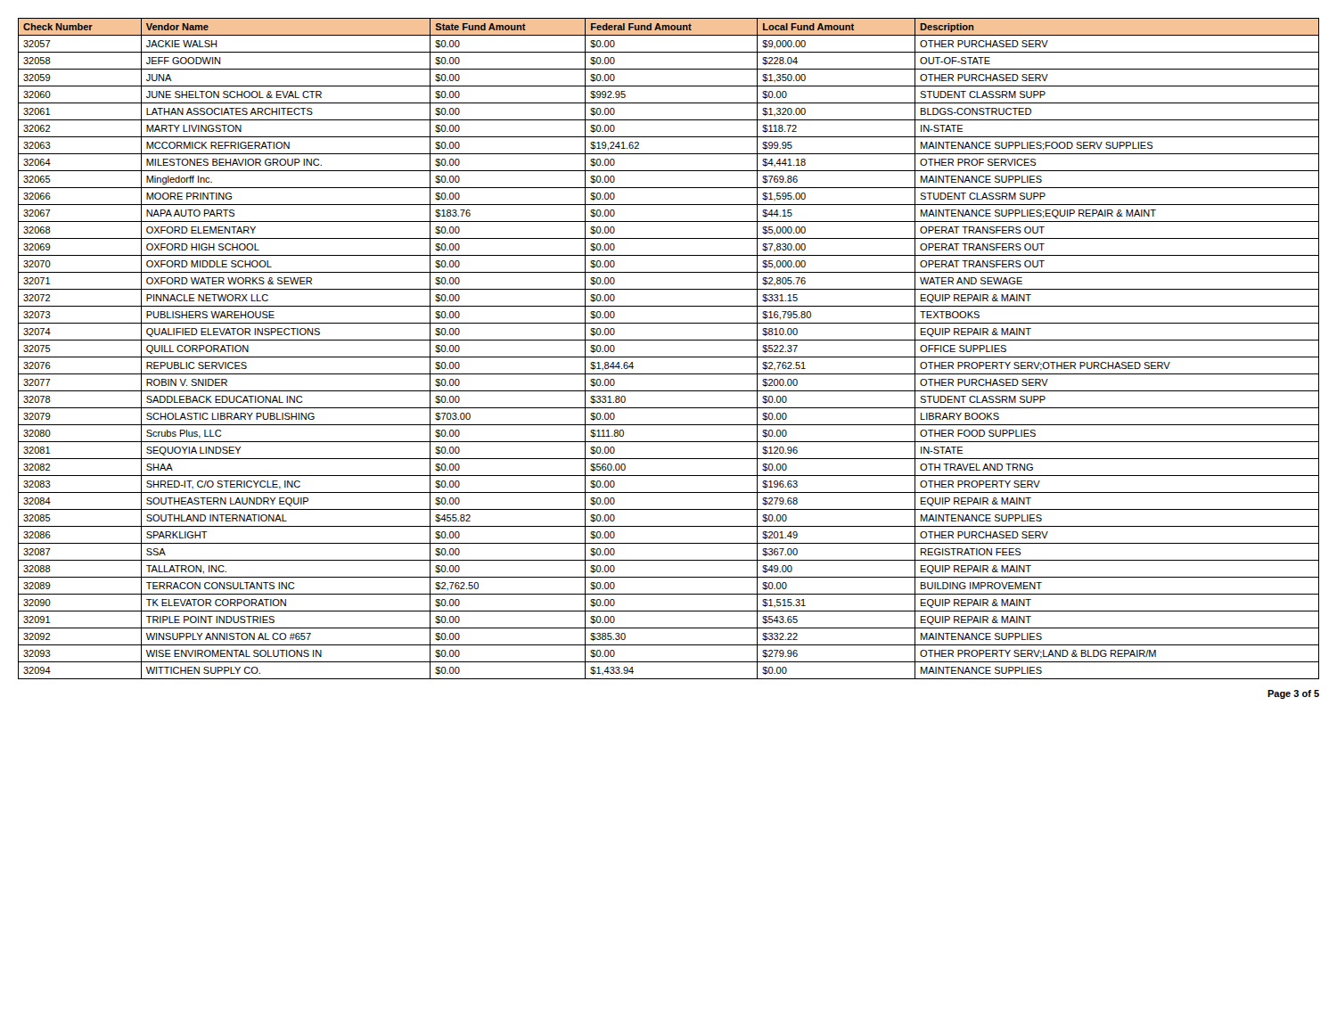| Check Number | Vendor Name | State Fund Amount | Federal Fund Amount | Local Fund Amount | Description |
| --- | --- | --- | --- | --- | --- |
| 32057 | JACKIE WALSH | $0.00 | $0.00 | $9,000.00 | OTHER PURCHASED SERV |
| 32058 | JEFF GOODWIN | $0.00 | $0.00 | $228.04 | OUT-OF-STATE |
| 32059 | JUNA | $0.00 | $0.00 | $1,350.00 | OTHER PURCHASED SERV |
| 32060 | JUNE SHELTON SCHOOL & EVAL CTR | $0.00 | $992.95 | $0.00 | STUDENT CLASSRM SUPP |
| 32061 | LATHAN ASSOCIATES ARCHITECTS | $0.00 | $0.00 | $1,320.00 | BLDGS-CONSTRUCTED |
| 32062 | MARTY LIVINGSTON | $0.00 | $0.00 | $118.72 | IN-STATE |
| 32063 | MCCORMICK REFRIGERATION | $0.00 | $19,241.62 | $99.95 | MAINTENANCE SUPPLIES;FOOD SERV SUPPLIES |
| 32064 | MILESTONES BEHAVIOR GROUP INC. | $0.00 | $0.00 | $4,441.18 | OTHER PROF SERVICES |
| 32065 | Mingledorff Inc. | $0.00 | $0.00 | $769.86 | MAINTENANCE SUPPLIES |
| 32066 | MOORE PRINTING | $0.00 | $0.00 | $1,595.00 | STUDENT CLASSRM SUPP |
| 32067 | NAPA AUTO PARTS | $183.76 | $0.00 | $44.15 | MAINTENANCE SUPPLIES;EQUIP REPAIR & MAINT |
| 32068 | OXFORD ELEMENTARY | $0.00 | $0.00 | $5,000.00 | OPERAT TRANSFERS OUT |
| 32069 | OXFORD HIGH SCHOOL | $0.00 | $0.00 | $7,830.00 | OPERAT TRANSFERS OUT |
| 32070 | OXFORD MIDDLE SCHOOL | $0.00 | $0.00 | $5,000.00 | OPERAT TRANSFERS OUT |
| 32071 | OXFORD WATER WORKS & SEWER | $0.00 | $0.00 | $2,805.76 | WATER AND SEWAGE |
| 32072 | PINNACLE NETWORX LLC | $0.00 | $0.00 | $331.15 | EQUIP REPAIR & MAINT |
| 32073 | PUBLISHERS WAREHOUSE | $0.00 | $0.00 | $16,795.80 | TEXTBOOKS |
| 32074 | QUALIFIED ELEVATOR INSPECTIONS | $0.00 | $0.00 | $810.00 | EQUIP REPAIR & MAINT |
| 32075 | QUILL CORPORATION | $0.00 | $0.00 | $522.37 | OFFICE SUPPLIES |
| 32076 | REPUBLIC SERVICES | $0.00 | $1,844.64 | $2,762.51 | OTHER PROPERTY SERV;OTHER PURCHASED SERV |
| 32077 | ROBIN V. SNIDER | $0.00 | $0.00 | $200.00 | OTHER PURCHASED SERV |
| 32078 | SADDLEBACK EDUCATIONAL INC | $0.00 | $331.80 | $0.00 | STUDENT CLASSRM SUPP |
| 32079 | SCHOLASTIC LIBRARY PUBLISHING | $703.00 | $0.00 | $0.00 | LIBRARY BOOKS |
| 32080 | Scrubs Plus, LLC | $0.00 | $111.80 | $0.00 | OTHER FOOD SUPPLIES |
| 32081 | SEQUOYIA LINDSEY | $0.00 | $0.00 | $120.96 | IN-STATE |
| 32082 | SHAA | $0.00 | $560.00 | $0.00 | OTH TRAVEL AND TRNG |
| 32083 | SHRED-IT, C/O STERICYCLE, INC | $0.00 | $0.00 | $196.63 | OTHER PROPERTY SERV |
| 32084 | SOUTHEASTERN LAUNDRY EQUIP | $0.00 | $0.00 | $279.68 | EQUIP REPAIR & MAINT |
| 32085 | SOUTHLAND INTERNATIONAL | $455.82 | $0.00 | $0.00 | MAINTENANCE SUPPLIES |
| 32086 | SPARKLIGHT | $0.00 | $0.00 | $201.49 | OTHER PURCHASED SERV |
| 32087 | SSA | $0.00 | $0.00 | $367.00 | REGISTRATION FEES |
| 32088 | TALLATRON, INC. | $0.00 | $0.00 | $49.00 | EQUIP REPAIR & MAINT |
| 32089 | TERRACON CONSULTANTS INC | $2,762.50 | $0.00 | $0.00 | BUILDING IMPROVEMENT |
| 32090 | TK ELEVATOR CORPORATION | $0.00 | $0.00 | $1,515.31 | EQUIP REPAIR & MAINT |
| 32091 | TRIPLE POINT INDUSTRIES | $0.00 | $0.00 | $543.65 | EQUIP REPAIR & MAINT |
| 32092 | WINSUPPLY ANNISTON AL CO #657 | $0.00 | $385.30 | $332.22 | MAINTENANCE SUPPLIES |
| 32093 | WISE ENVIROMENTAL SOLUTIONS IN | $0.00 | $0.00 | $279.96 | OTHER PROPERTY SERV;LAND & BLDG REPAIR/M |
| 32094 | WITTICHEN SUPPLY CO. | $0.00 | $1,433.94 | $0.00 | MAINTENANCE SUPPLIES |
Page 3 of 5